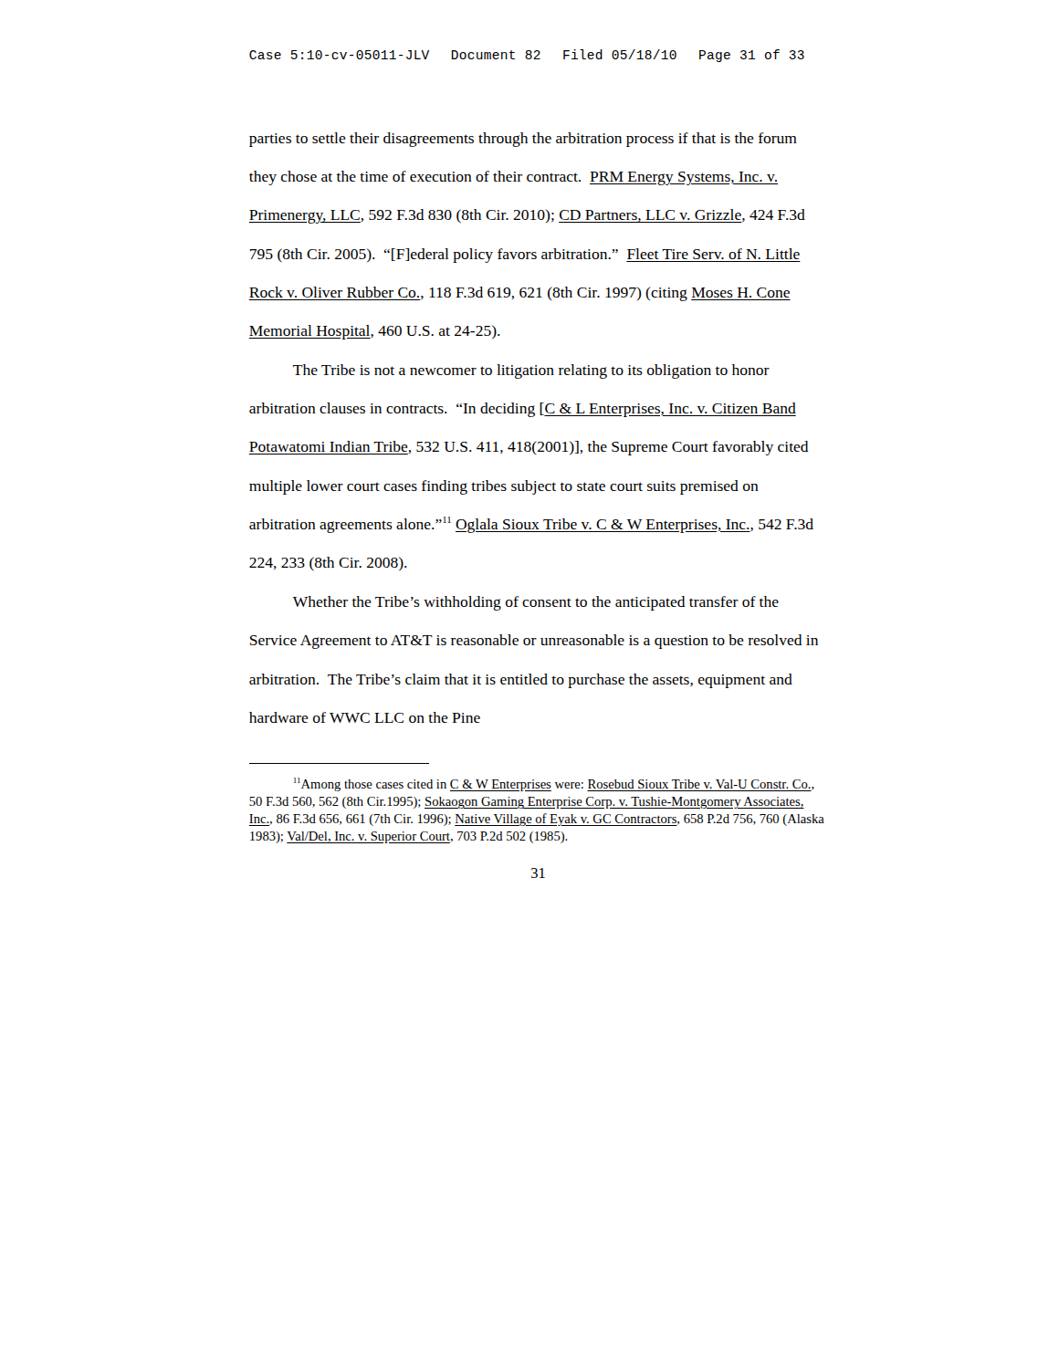Case 5:10-cv-05011-JLV Document 82 Filed 05/18/10 Page 31 of 33
parties to settle their disagreements through the arbitration process if that is the forum they chose at the time of execution of their contract. PRM Energy Systems, Inc. v. Primenergy, LLC, 592 F.3d 830 (8th Cir. 2010); CD Partners, LLC v. Grizzle, 424 F.3d 795 (8th Cir. 2005). “[F]ederal policy favors arbitration.” Fleet Tire Serv. of N. Little Rock v. Oliver Rubber Co., 118 F.3d 619, 621 (8th Cir. 1997) (citing Moses H. Cone Memorial Hospital, 460 U.S. at 24-25).
The Tribe is not a newcomer to litigation relating to its obligation to honor arbitration clauses in contracts. “In deciding [C & L Enterprises, Inc. v. Citizen Band Potawatomi Indian Tribe, 532 U.S. 411, 418(2001)], the Supreme Court favorably cited multiple lower court cases finding tribes subject to state court suits premised on arbitration agreements alone.”11 Oglala Sioux Tribe v. C & W Enterprises, Inc., 542 F.3d 224, 233 (8th Cir. 2008).
Whether the Tribe’s withholding of consent to the anticipated transfer of the Service Agreement to AT&T is reasonable or unreasonable is a question to be resolved in arbitration. The Tribe’s claim that it is entitled to purchase the assets, equipment and hardware of WWC LLC on the Pine
11Among those cases cited in C & W Enterprises were: Rosebud Sioux Tribe v. Val-U Constr. Co., 50 F.3d 560, 562 (8th Cir.1995); Sokaogon Gaming Enterprise Corp. v. Tushie-Montgomery Associates, Inc., 86 F.3d 656, 661 (7th Cir. 1996); Native Village of Eyak v. GC Contractors, 658 P.2d 756, 760 (Alaska 1983); Val/Del, Inc. v. Superior Court, 703 P.2d 502 (1985).
31